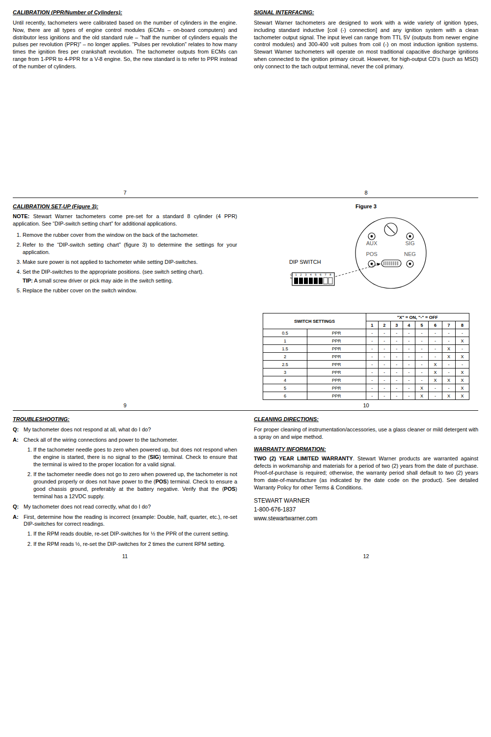CALIBRATION (PPR/Number of Cylinders):
Until recently, tachometers were calibrated based on the number of cylinders in the engine. Now, there are all types of engine control modules (ECMs – on-board computers) and distributor less ignitions and the old standard rule – “half the number of cylinders equals the pulses per revolution (PPR)” – no longer applies. “Pulses per revolution” relates to how many times the ignition fires per crankshaft revolution. The tachometer outputs from ECMs can range from 1-PPR to 4-PPR for a V-8 engine. So, the new standard is to refer to PPR instead of the number of cylinders.
SIGNAL INTERFACING:
Stewart Warner tachometers are designed to work with a wide variety of ignition types, including standard inductive [coil (-) connection] and any ignition system with a clean tachometer output signal. The input level can range from TTL 5V (outputs from newer engine control modules) and 300-400 volt pulses from coil (-) on most induction ignition systems. Stewart Warner tachometers will operate on most traditional capacitive discharge ignitions when connected to the ignition primary circuit. However, for high-output CD’s (such as MSD) only connect to the tach output terminal, never the coil primary.
7
8
CALIBRATION SET-UP (Figure 3):
NOTE: Stewart Warner tachometers come pre-set for a standard 8 cylinder (4 PPR) application. See “DIP-switch setting chart” for additional applications.
Remove the rubber cover from the window on the back of the tachometer.
Refer to the “DIP-switch setting chart” (figure 3) to determine the settings for your application.
Make sure power is not applied to tachometer while setting DIP-switches.
Set the DIP-switches to the appropriate positions. (see switch setting chart).
TIP: A small screw driver or pick may aide in the switch setting.
Replace the rubber cover on the switch window.
Figure 3
AUX SIG POS NEG DIP SWITCH O N 1 2 3 4 5 6 7 8
| SWITCH SETTINGS | "X" = ON, "-" = OFF |
| --- | --- |
| 1 | 2 | 3 | 4 | 5 | 6 | 7 | 8 |
| 0.5 | PPR | - | - | - | - | - | - | - | - |
| 1 | PPR | - | - | - | - | - | - | - | X |
| 1.5 | PPR | - | - | - | - | - | - | X | - |
| 2 | PPR | - | - | - | - | - | - | X | X |
| 2.5 | PPR | - | - | - | - | - | X | - | - |
| 3 | PPR | - | - | - | - | - | X | - | X |
| 4 | PPR | - | - | - | - | - | X | X | X |
| 5 | PPR | - | - | - | - | X | - | - | X |
| 6 | PPR | - | - | - | - | X | - | X | X |
9
10
TROUBLESHOOTING:
Q:
My tachometer does not respond at all, what do I do?
A:
Check all of the wiring connections and power to the tachometer.
If the tachometer needle goes to zero when powered up, but does not respond when the engine is started, there is no signal to the (SIG) terminal. Check to ensure that the terminal is wired to the proper location for a valid signal.
If the tachometer needle does not go to zero when powered up, the tachometer is not grounded properly or does not have power to the (POS) terminal. Check to ensure a good chassis ground, preferably at the battery negative. Verify that the (POS) terminal has a 12VDC supply.
Q:
My tachometer does not read correctly, what do I do?
A:
First, determine how the reading is incorrect (example: Double, half, quarter, etc.), re-set DIP-switches for correct readings.
If the RPM reads double, re-set DIP-switches for ½ the PPR of the current setting.
If the RPM reads ½, re-set the DIP-switches for 2 times the current RPM setting.
CLEANING DIRECTIONS:
For proper cleaning of instrumentation/accessories, use a glass cleaner or mild detergent with a spray on and wipe method.
WARRANTY INFORMATION:
TWO (2) YEAR LIMITED WARRANTY. Stewart Warner products are warranted against defects in workmanship and materials for a period of two (2) years from the date of purchase. Proof-of-purchase is required; otherwise, the warranty period shall default to two (2) years from date-of-manufacture (as indicated by the date code on the product). See detailed Warranty Policy for other Terms & Conditions.
STEWART WARNER
1-800-676-1837
www.stewartwarner.com
11
12